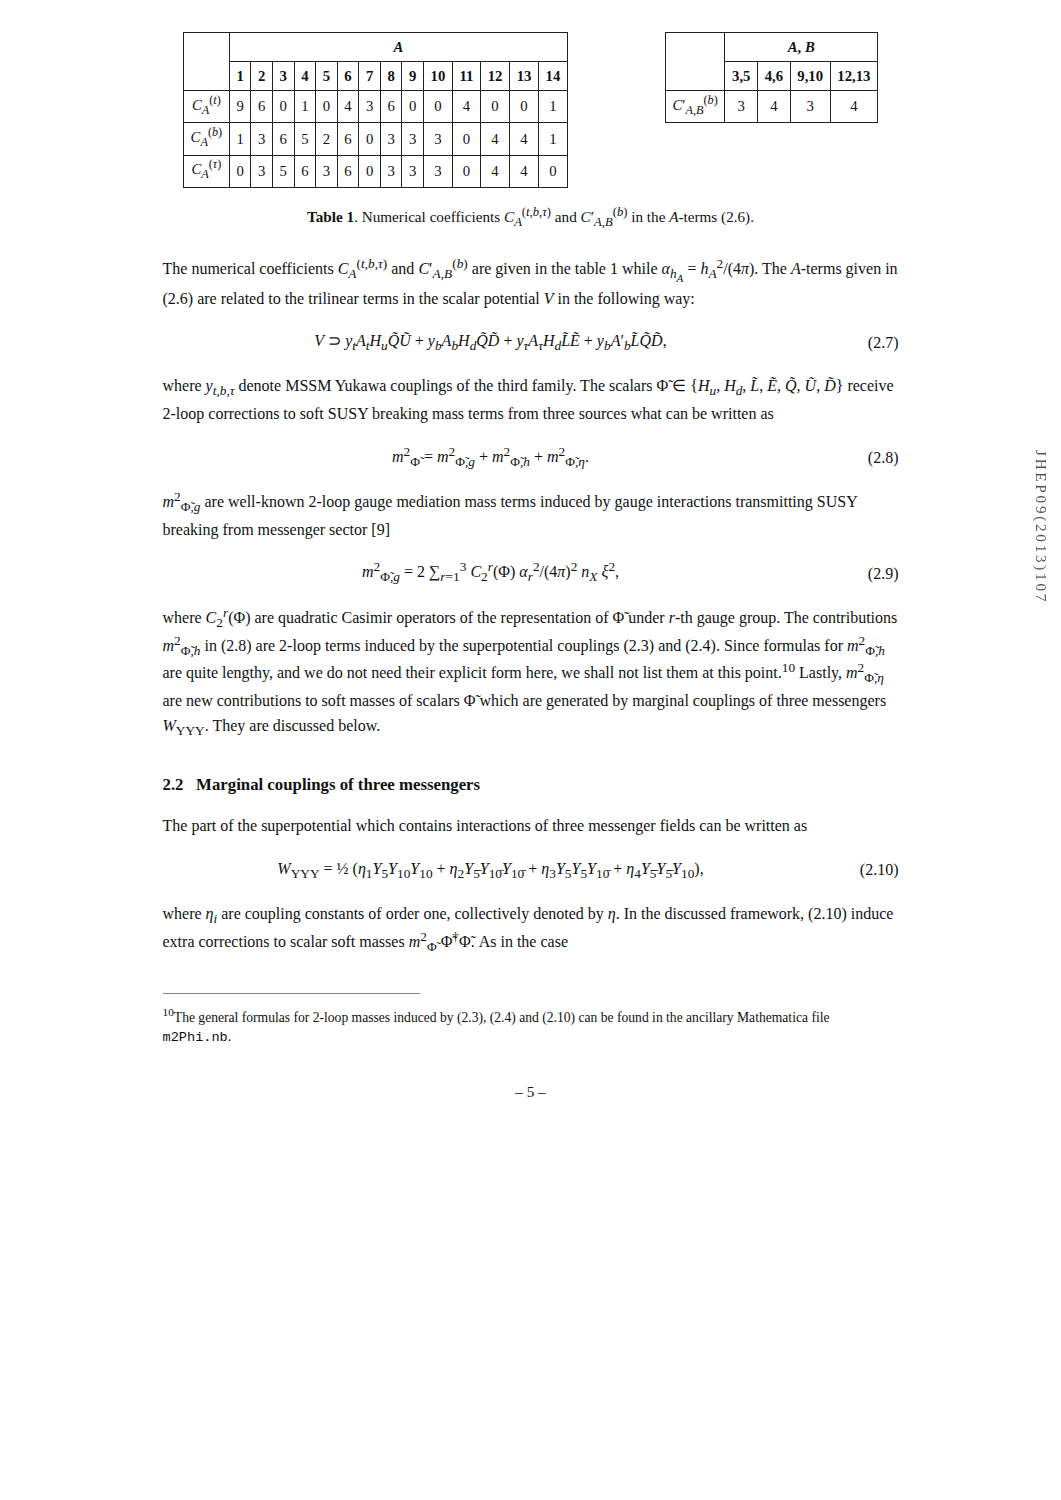JHEP09(2013)107
| | A |
| --- | --- |
| 1 | 2 | 3 | 4 | 5 | 6 | 7 | 8 | 9 | 10 | 11 | 12 | 13 | 14 |
| C A ( t ) | 9 | 6 | 0 | 1 | 0 | 4 | 3 | 6 | 0 | 0 | 4 | 0 | 0 | 1 |
| C A ( b ) | 1 | 3 | 6 | 5 | 2 | 6 | 0 | 3 | 3 | 3 | 0 | 4 | 4 | 1 |
| C A ( τ ) | 0 | 3 | 5 | 6 | 3 | 6 | 0 | 3 | 3 | 3 | 0 | 4 | 4 | 0 |
| | A , B |
| --- | --- |
| 3,5 | 4,6 | 9,10 | 12,13 |
| C ′ A , B ( b ) | 3 | 4 | 3 | 4 |
Table 1. Numerical coefficients CA(t,b,τ) and C′A,B(b) in the A-terms (2.6).
The numerical coefficients CA(t,b,τ) and C′A,B(b) are given in the table 1 while αhA = hA2/(4π). The A-terms given in (2.6) are related to the trilinear terms in the scalar potential V in the following way:
V ⊃ yt At Hu Q̃Ũ + yb Ab Hd Q̃D̃ + yτ Aτ Hd L̃Ẽ + yb A′bL̃Q̃D̃,
(2.7)
where yt,b,τ denote MSSM Yukawa couplings of the third family. The scalars Φ̃ ∈ {Hu, Hd, L̃, Ẽ, Q̃, Ũ, D̃} receive 2-loop corrections to soft SUSY breaking mass terms from three sources what can be written as
m2Φ̃ = m2Φ̃,g + m2Φ̃,h + m2Φ̃,η.
(2.8)
m2Φ̃,g are well-known 2-loop gauge mediation mass terms induced by gauge interactions transmitting SUSY breaking from messenger sector [9]
m2Φ̃,g = 2 ∑r=13 C2r(Φ) αr2/(4π)2 nX ξ2,
(2.9)
where C2r(Φ) are quadratic Casimir operators of the representation of Φ̃ under r-th gauge group. The contributions m2Φ̃,h in (2.8) are 2-loop terms induced by the superpotential couplings (2.3) and (2.4). Since formulas for m2Φ̃,h are quite lengthy, and we do not need their explicit form here, we shall not list them at this point.10 Lastly, m2Φ̃,η are new contributions to soft masses of scalars Φ̃ which are generated by marginal couplings of three messengers WYYY. They are discussed below.
2.2 Marginal couplings of three messengers
The part of the superpotential which contains interactions of three messenger fields can be written as
WYYY = ½ (η1Y5Y10Y10 + η2Y5̄Y10̄Y10̄ + η3Y5Y5Y10̄ + η4Y5̄Y5̄Y10),
(2.10)
where ηi are coupling constants of order one, collectively denoted by η. In the discussed framework, (2.10) induce extra corrections to scalar soft masses m2Φ̃ Φ̃†Φ̃. As in the case
10The general formulas for 2-loop masses induced by (2.3), (2.4) and (2.10) can be found in the ancillary Mathematica file m2Phi.nb.
– 5 –